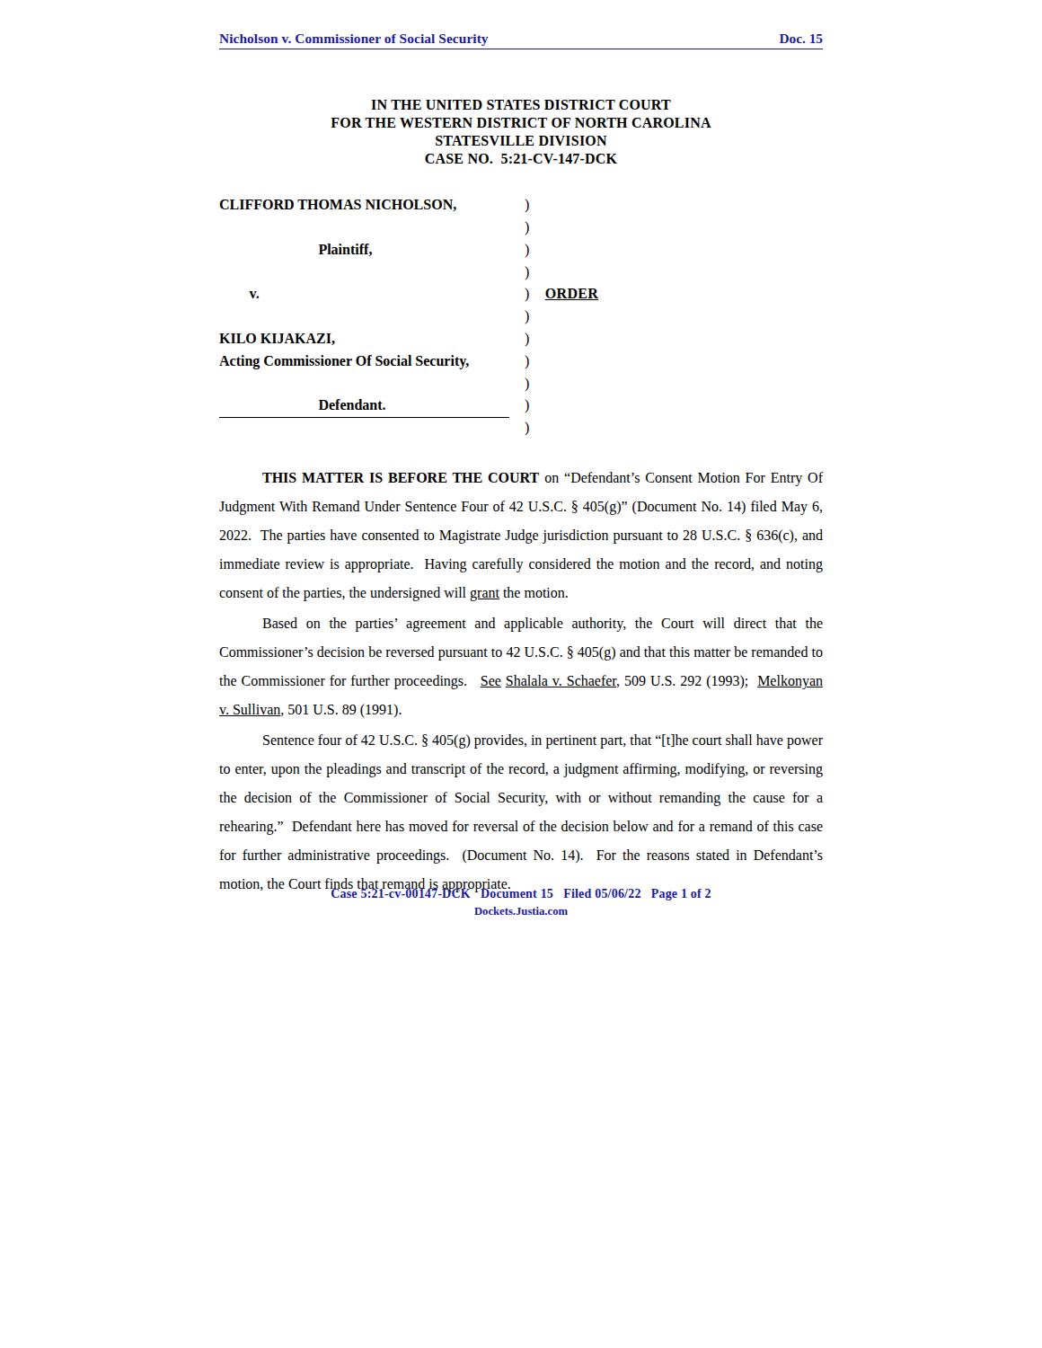Nicholson v. Commissioner of Social Security Doc. 15
IN THE UNITED STATES DISTRICT COURT
FOR THE WESTERN DISTRICT OF NORTH CAROLINA
STATESVILLE DIVISION
CASE NO. 5:21-CV-147-DCK
| CLIFFORD THOMAS NICHOLSON, | ) | |
| | ) | |
| Plaintiff, | ) | |
| | ) | |
| v. | ) | ORDER |
| | ) | |
| KILO KIJAKAZI, | ) | |
| Acting Commissioner Of Social Security, | ) | |
| | ) | |
| Defendant. | ) | |
| | ) | |
THIS MATTER IS BEFORE THE COURT on “Defendant’s Consent Motion For Entry Of Judgment With Remand Under Sentence Four of 42 U.S.C. § 405(g)” (Document No. 14) filed May 6, 2022. The parties have consented to Magistrate Judge jurisdiction pursuant to 28 U.S.C. § 636(c), and immediate review is appropriate. Having carefully considered the motion and the record, and noting consent of the parties, the undersigned will grant the motion.
Based on the parties’ agreement and applicable authority, the Court will direct that the Commissioner’s decision be reversed pursuant to 42 U.S.C. § 405(g) and that this matter be remanded to the Commissioner for further proceedings. See Shalala v. Schaefer, 509 U.S. 292 (1993); Melkonyan v. Sullivan, 501 U.S. 89 (1991).
Sentence four of 42 U.S.C. § 405(g) provides, in pertinent part, that “[t]he court shall have power to enter, upon the pleadings and transcript of the record, a judgment affirming, modifying, or reversing the decision of the Commissioner of Social Security, with or without remanding the cause for a rehearing.” Defendant here has moved for reversal of the decision below and for a remand of this case for further administrative proceedings. (Document No. 14). For the reasons stated in Defendant’s motion, the Court finds that remand is appropriate.
Case 5:21-cv-00147-DCK Document 15 Filed 05/06/22 Page 1 of 2
Dockets.Justia.com